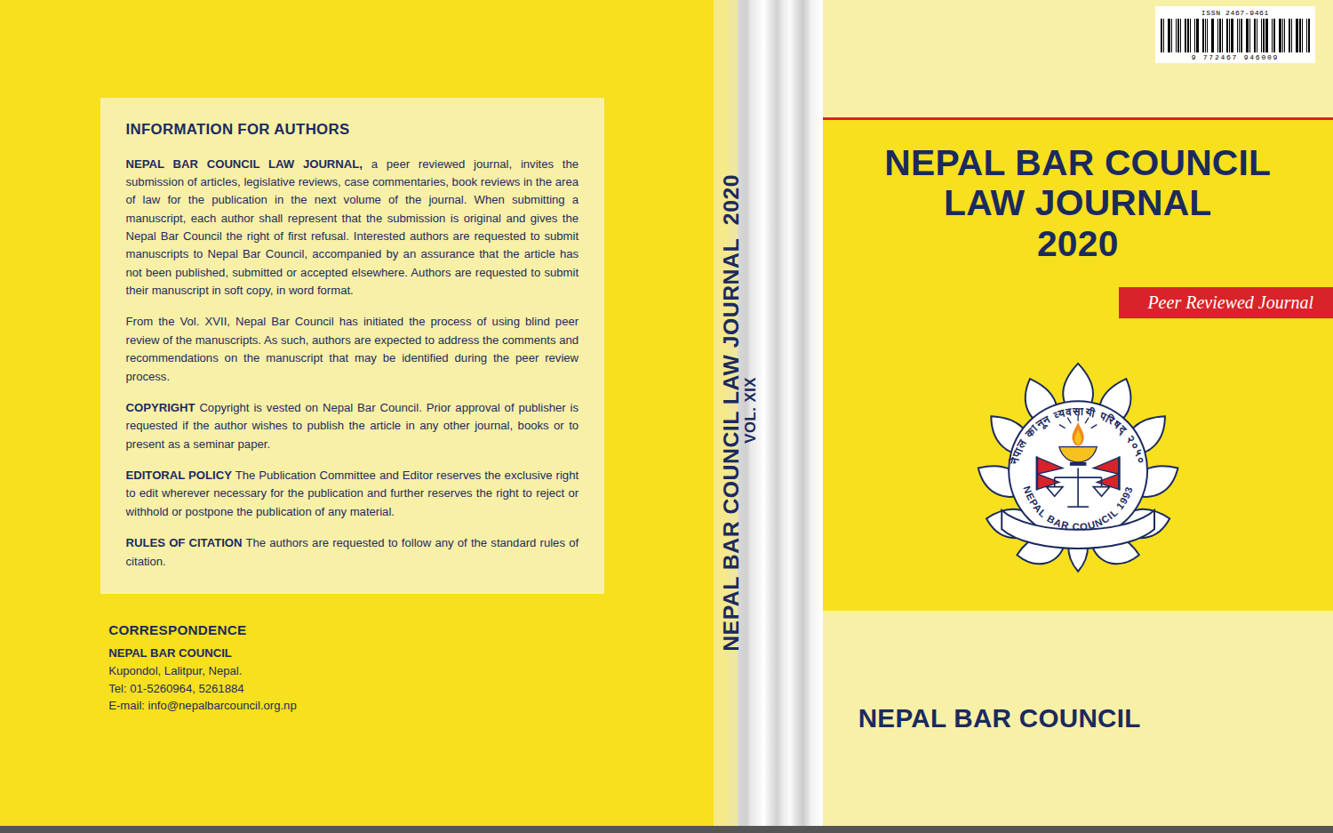INFORMATION FOR AUTHORS
NEPAL BAR COUNCIL LAW JOURNAL, a peer reviewed journal, invites the submission of articles, legislative reviews, case commentaries, book reviews in the area of law for the publication in the next volume of the journal. When submitting a manuscript, each author shall represent that the submission is original and gives the Nepal Bar Council the right of first refusal. Interested authors are requested to submit manuscripts to Nepal Bar Council, accompanied by an assurance that the article has not been published, submitted or accepted elsewhere. Authors are requested to submit their manuscript in soft copy, in word format.
From the Vol. XVII, Nepal Bar Council has initiated the process of using blind peer review of the manuscripts. As such, authors are expected to address the comments and recommendations on the manuscript that may be identified during the peer review process.
COPYRIGHT Copyright is vested on Nepal Bar Council. Prior approval of publisher is requested if the author wishes to publish the article in any other journal, books or to present as a seminar paper.
EDITORAL POLICY The Publication Committee and Editor reserves the exclusive right to edit wherever necessary for the publication and further reserves the right to reject or withhold or postpone the publication of any material.
RULES OF CITATION The authors are requested to follow any of the standard rules of citation.
CORRESPONDENCE
NEPAL BAR COUNCIL
Kupondol, Lalitpur, Nepal.
Tel: 01-5260964, 5261884
E-mail: info@nepalbarcouncil.org.np
NEPAL BAR COUNCIL LAW JOURNAL 2020 VOL. XIX
ISSN 2467-9461
9 772467 946009
NEPAL BAR COUNCIL
LAW JOURNAL 2020
Peer Reviewed Journal
नेपाल कानून व्यवसायी परिषद् २०५० NEPAL BAR COUNCIL 1993
NEPAL BAR COUNCIL